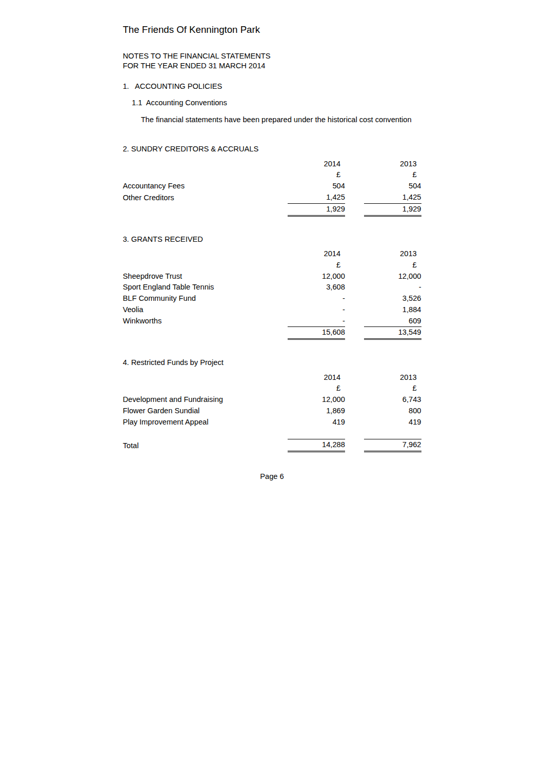The Friends Of Kennington Park
NOTES TO THE FINANCIAL STATEMENTS
FOR THE YEAR ENDED 31 MARCH 2014
1. ACCOUNTING POLICIES
1.1 Accounting Conventions
The financial statements have been prepared under the historical cost convention
2. SUNDRY CREDITORS & ACCRUALS
| | 2014 | | 2013 |
| | £ | | £ |
| Accountancy Fees | 504 | | 504 |
| Other Creditors | 1,425 | | 1,425 |
| | 1,929 | | 1,929 |
3. GRANTS RECEIVED
| | 2014 | | 2013 |
| | £ | | £ |
| Sheepdrove Trust | 12,000 | | 12,000 |
| Sport England Table Tennis | 3,608 | | - |
| BLF Community Fund | - | | 3,526 |
| Veolia | - | | 1,884 |
| Winkworths | - | | 609 |
| | 15,608 | | 13,549 |
4. Restricted Funds by Project
| | 2014 | | 2013 |
| | £ | | £ |
| Development and Fundraising | 12,000 | | 6,743 |
| Flower Garden Sundial | 1,869 | | 800 |
| Play Improvement Appeal | 419 | | 419 |
| Total | 14,288 | | 7,962 |
Page 6